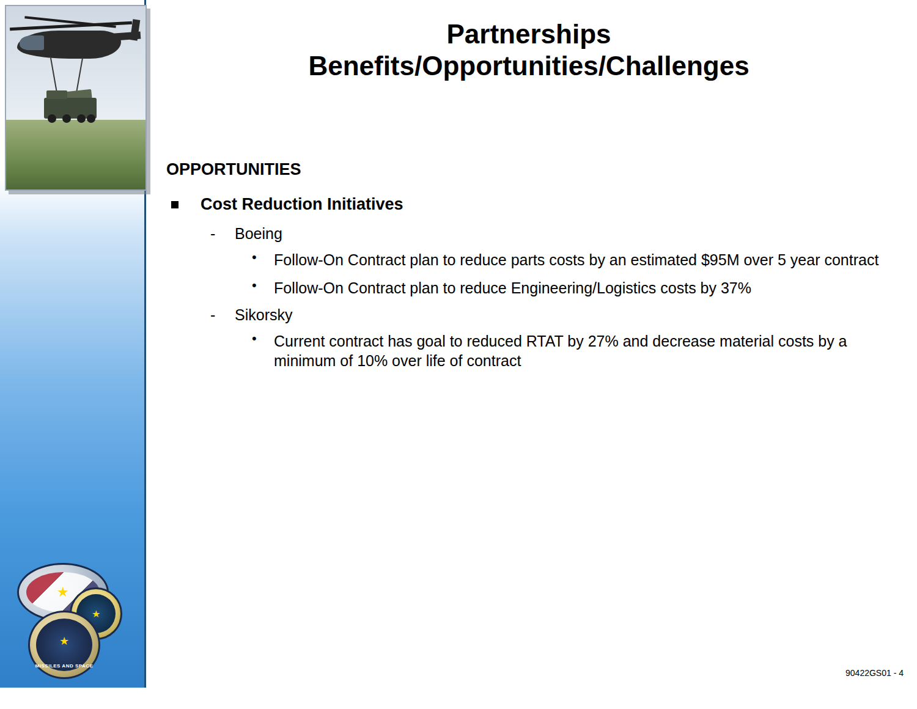Partnerships
Benefits/Opportunities/Challenges
OPPORTUNITIES
Cost Reduction Initiatives
-Boeing
•Follow-On Contract plan to reduce parts costs by an estimated $95M over 5 year contract
•Follow-On Contract plan to reduce Engineering/Logistics costs by 37%
-Sikorsky
•Current contract has goal to reduced RTAT by 27% and decrease material costs by a minimum of 10% over life of contract
★
★
★
MISSILES AND SPACE
90422GS01 - 4